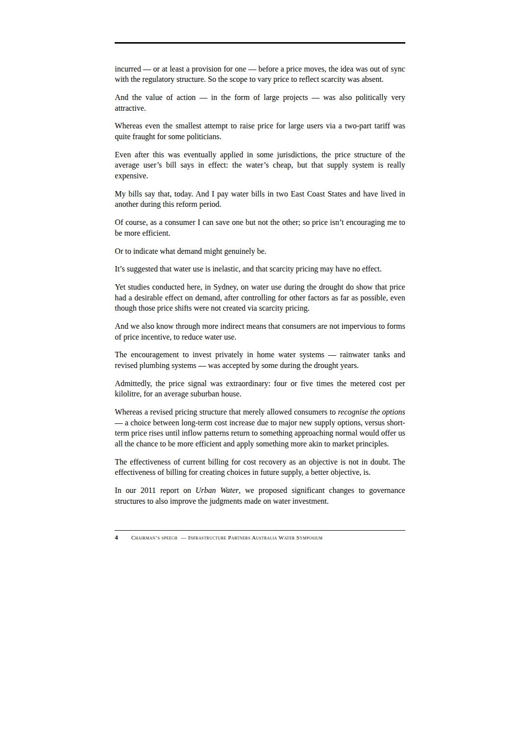incurred — or at least a provision for one — before a price moves, the idea was out of sync with the regulatory structure. So the scope to vary price to reflect scarcity was absent.
And the value of action — in the form of large projects — was also politically very attractive.
Whereas even the smallest attempt to raise price for large users via a two-part tariff was quite fraught for some politicians.
Even after this was eventually applied in some jurisdictions, the price structure of the average user’s bill says in effect: the water’s cheap, but that supply system is really expensive.
My bills say that, today. And I pay water bills in two East Coast States and have lived in another during this reform period.
Of course, as a consumer I can save one but not the other; so price isn’t encouraging me to be more efficient.
Or to indicate what demand might genuinely be.
It’s suggested that water use is inelastic, and that scarcity pricing may have no effect.
Yet studies conducted here, in Sydney, on water use during the drought do show that price had a desirable effect on demand, after controlling for other factors as far as possible, even though those price shifts were not created via scarcity pricing.
And we also know through more indirect means that consumers are not impervious to forms of price incentive, to reduce water use.
The encouragement to invest privately in home water systems — rainwater tanks and revised plumbing systems — was accepted by some during the drought years.
Admittedly, the price signal was extraordinary: four or five times the metered cost per kilolitre, for an average suburban house.
Whereas a revised pricing structure that merely allowed consumers to recognise the options — a choice between long-term cost increase due to major new supply options, versus short-term price rises until inflow patterns return to something approaching normal would offer us all the chance to be more efficient and apply something more akin to market principles.
The effectiveness of current billing for cost recovery as an objective is not in doubt. The effectiveness of billing for creating choices in future supply, a better objective, is.
In our 2011 report on Urban Water, we proposed significant changes to governance structures to also improve the judgments made on water investment.
4 Chairman’s speech — Infrastructure Partners Australia Water Symposium